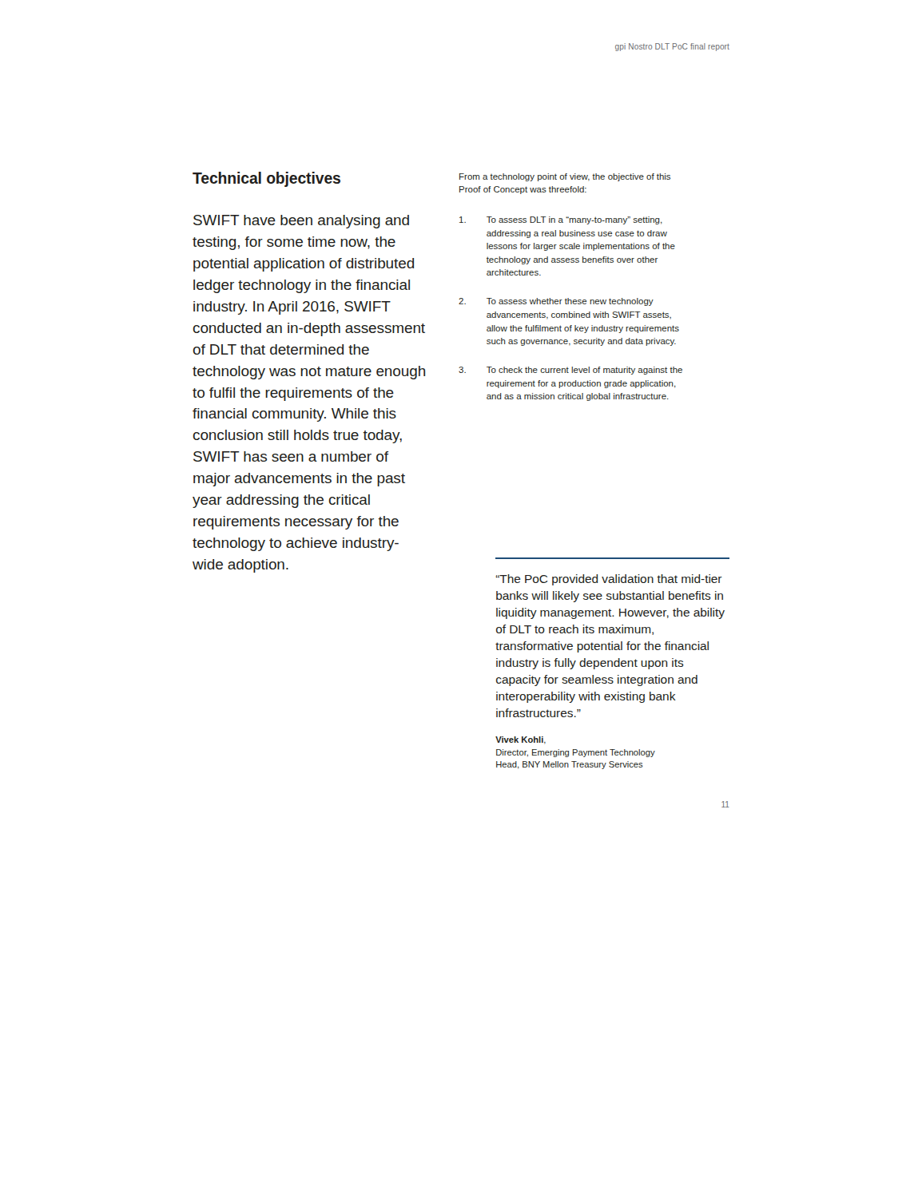gpi Nostro DLT PoC final report
Technical objectives
SWIFT have been analysing and testing, for some time now, the potential application of distributed ledger technology in the financial industry. In April 2016, SWIFT conducted an in-depth assessment of DLT that determined the technology was not mature enough to fulfil the requirements of the financial community. While this conclusion still holds true today, SWIFT has seen a number of major advancements in the past year addressing the critical requirements necessary for the technology to achieve industry-wide adoption.
From a technology point of view, the objective of this Proof of Concept was threefold:
To assess DLT in a “many-to-many” setting, addressing a real business use case to draw lessons for larger scale implementations of the technology and assess benefits over other architectures.
To assess whether these new technology advancements, combined with SWIFT assets, allow the fulfilment of key industry requirements such as governance, security and data privacy.
To check the current level of maturity against the requirement for a production grade application, and as a mission critical global infrastructure.
“The PoC provided validation that mid-tier banks will likely see substantial benefits in liquidity management. However, the ability of DLT to reach its maximum, transformative potential for the financial industry is fully dependent upon its capacity for seamless integration and interoperability with existing bank infrastructures.”
Vivek Kohli,
Director, Emerging Payment Technology
Head, BNY Mellon Treasury Services
11